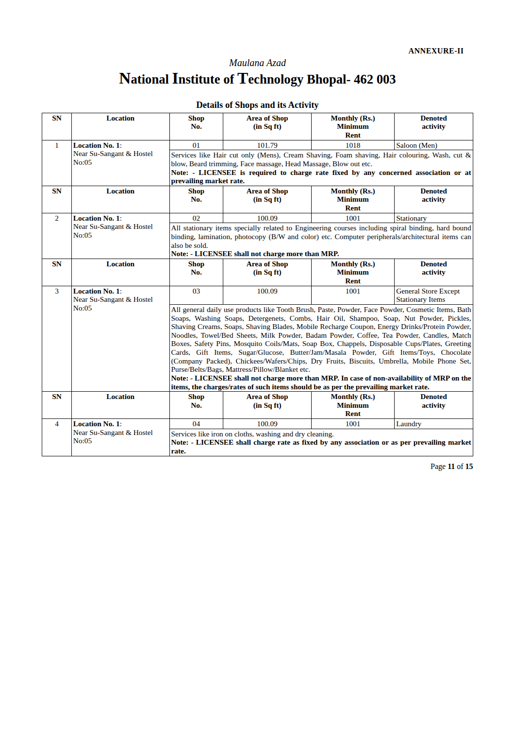ANNEXURE-II
Maulana Azad
National Institute of Technology Bhopal- 462 003
Details of Shops and its Activity
| SN | Location | Shop No. | Area of Shop (in Sq ft) | Monthly (Rs.) Minimum Rent | Denoted activity |
| 1 | Location No. 1 : Near Su-Sangant & Hostel No:05 | 01 | 101.79 | 1018 | Saloon (Men) |
| Services like Hair cut only (Mens), Cream Shaving, Foam shaving, Hair colouring, Wash, cut & blow, Beard trimming, Face massage, Head Massage, Blow out etc. Note: - LICENSEE is required to charge rate fixed by any concerned association or at prevailing market rate. |
| SN | Location | Shop No. | Area of Shop (in Sq ft) | Monthly (Rs.) Minimum Rent | Denoted activity |
| 2 | Location No. 1 : Near Su-Sangant & Hostel No:05 | 02 | 100.09 | 1001 | Stationary |
| All stationary items specially related to Engineering courses including spiral binding, hard bound binding, lamination, photocopy (B/W and color) etc. Computer peripherals/architectural items can also be sold. Note: - LICENSEE shall not charge more than MRP. |
| SN | Location | Shop No. | Area of Shop (in Sq ft) | Monthly (Rs.) Minimum Rent | Denoted activity |
| 3 | Location No. 1 : Near Su-Sangant & Hostel No:05 | 03 | 100.09 | 1001 | General Store Except Stationary Items |
| All general daily use products like Tooth Brush, Paste, Powder, Face Powder, Cosmetic Items, Bath Soaps, Washing Soaps, Detergenets, Combs, Hair Oil, Shampoo, Soap, Nut Powder, Pickles, Shaving Creams, Soaps, Shaving Blades, Mobile Recharge Coupon, Energy Drinks/Protein Powder, Noodles, Towel/Bed Sheets, Milk Powder, Badam Powder, Coffee, Tea Powder, Candles, Match Boxes, Safety Pins, Mosquito Coils/Mats, Soap Box, Chappels, Disposable Cups/Plates, Greeting Cards, Gift Items, Sugar/Glucose, Butter/Jam/Masala Powder, Gift Items/Toys, Chocolate (Company Packed), Chickees/Wafers/Chips, Dry Fruits, Biscuits, Umbrella, Mobile Phone Set, Purse/Belts/Bags, Mattress/Pillow/Blanket etc. Note: - LICENSEE shall not charge more than MRP. In case of non-availability of MRP on the items, the charges/rates of such items should be as per the prevailing market rate. |
| SN | Location | Shop No. | Area of Shop (in Sq ft) | Monthly (Rs.) Minimum Rent | Denoted activity |
| 4 | Location No. 1 : Near Su-Sangant & Hostel No:05 | 04 | 100.09 | 1001 | Laundry |
| Services like iron on cloths, washing and dry cleaning. Note: - LICENSEE shall charge rate as fixed by any association or as per prevailing market rate. |
Page 11 of 15